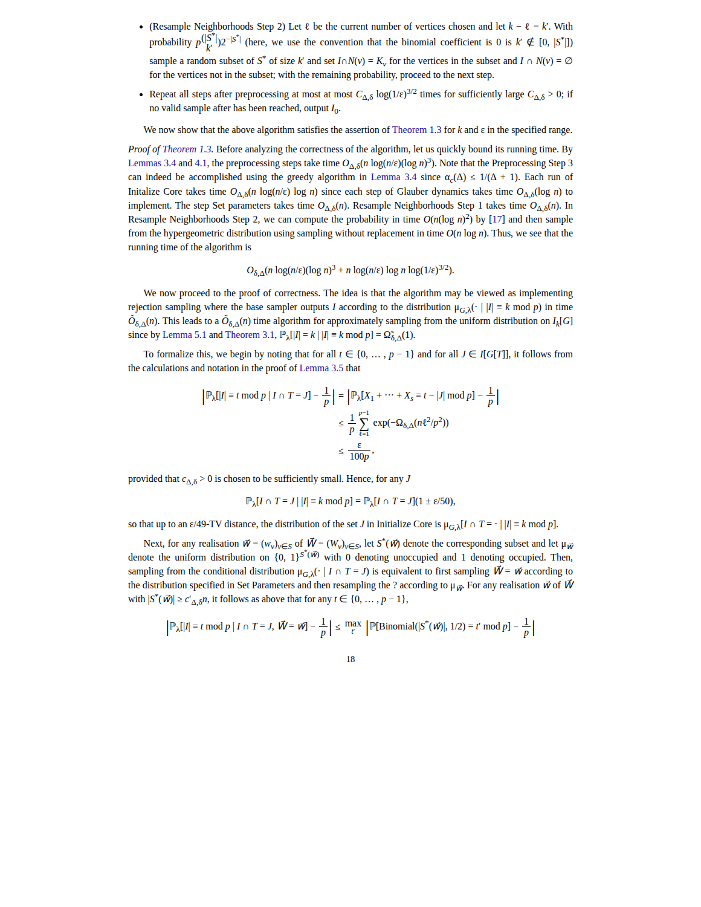(Resample Neighborhoods Step 2) Let ℓ be the current number of vertices chosen and let k − ℓ = k′. With probability p(|S*|k′)2−|S*| (here, we use the convention that the binomial coefficient is 0 is k′ ∉ [0, |S*|]) sample a random subset of S* of size k′ and set I∩N(v) = Kv for the vertices in the subset and I ∩ N(v) = ∅ for the vertices not in the subset; with the remaining probability, proceed to the next step.
Repeat all steps after preprocessing at most at most CΔ,δ log(1/ε)3/2 times for sufficiently large CΔ,δ > 0; if no valid sample after has been reached, output I0.
We now show that the above algorithm satisfies the assertion of Theorem 1.3 for k and ε in the specified range.
Proof of Theorem 1.3. Before analyzing the correctness of the algorithm, let us quickly bound its running time. By Lemmas 3.4 and 4.1, the preprocessing steps take time OΔ,δ(n log(n/ε)(log n)3). Note that the Preprocessing Step 3 can indeed be accomplished using the greedy algorithm in Lemma 3.4 since αc(Δ) ≤ 1/(Δ + 1). Each run of Initalize Core takes time OΔ,δ(n log(n/ε) log n) since each step of Glauber dynamics takes time OΔ,δ(log n) to implement. The step Set parameters takes time OΔ,δ(n). Resample Neighborhoods Step 1 takes time OΔ,δ(n). In Resample Neighborhoods Step 2, we can compute the probability in time O(n(log n)2) by [17] and then sample from the hypergeometric distribution using sampling without replacement in time O(n log n). Thus, we see that the running time of the algorithm is
Oδ,Δ(n log(n/ε)(log n)3 + n log(n/ε) log n log(1/ε)3/2).
We now proceed to the proof of correctness. The idea is that the algorithm may be viewed as implementing rejection sampling where the base sampler outputs I according to the distribution μG,λ(· | |I| ≡ k mod p) in time Õδ,Δ(n). This leads to a Õδ,Δ(n) time algorithm for approximately sampling from the uniform distribution on Ik[G] since by Lemma 5.1 and Theorem 3.1, ℙλ[|I| = k | |I| ≡ k mod p] = Ω̃δ,Δ(1).
To formalize this, we begin by noting that for all t ∈ {0, … , p − 1} and for all J ∈ I[G[T]], it follows from the calculations and notation in the proof of Lemma 3.5 that
| / ℙ λ [/ I / ≡ t mod p / I ∩ T = J ] − 1 p / | = | / ℙ λ [ X 1 + ··· + X s ≡ t − / J / mod p ] − 1 p / |
| | ≤ | 1 p p −1 ∑ ℓ=1 exp(−Ω δ,Δ ( n ℓ 2 / p 2 )) |
| | ≤ | ε 100 p , |
provided that cΔ,δ > 0 is chosen to be sufficiently small. Hence, for any J
ℙλ[I ∩ T = J | |I| ≡ k mod p] = ℙλ[I ∩ T = J](1 ± ε/50),
so that up to an ε/49-TV distance, the distribution of the set J in Initialize Core is μG,λ[I ∩ T = · | |I| ≡ k mod p].
Next, for any realisation w⃗ = (wv)v∈S of W⃗ = (Wv)v∈S, let S*(w⃗) denote the corresponding subset and let μw⃗ denote the uniform distribution on {0, 1}S*(w⃗) with 0 denoting unoccupied and 1 denoting occupied. Then, sampling from the conditional distribution μG,λ(· | I ∩ T = J) is equivalent to first sampling W⃗ = w⃗ according to the distribution specified in Set Parameters and then resampling the ? according to μw⃗. For any realisation w⃗ of W⃗ with |S*(w⃗)| ≥ c′Δ,δn, it follows as above that for any t ∈ {0, … , p − 1},
| / ℙ λ [/ I / ≡ t mod p / I ∩ T = J , W⃗ = w⃗ ] − 1 p / | ≤ | max t ′ / ℙ[Binomial(/ S * ( w⃗ )/, 1/2) = t ′ mod p ] − 1 p / |
18